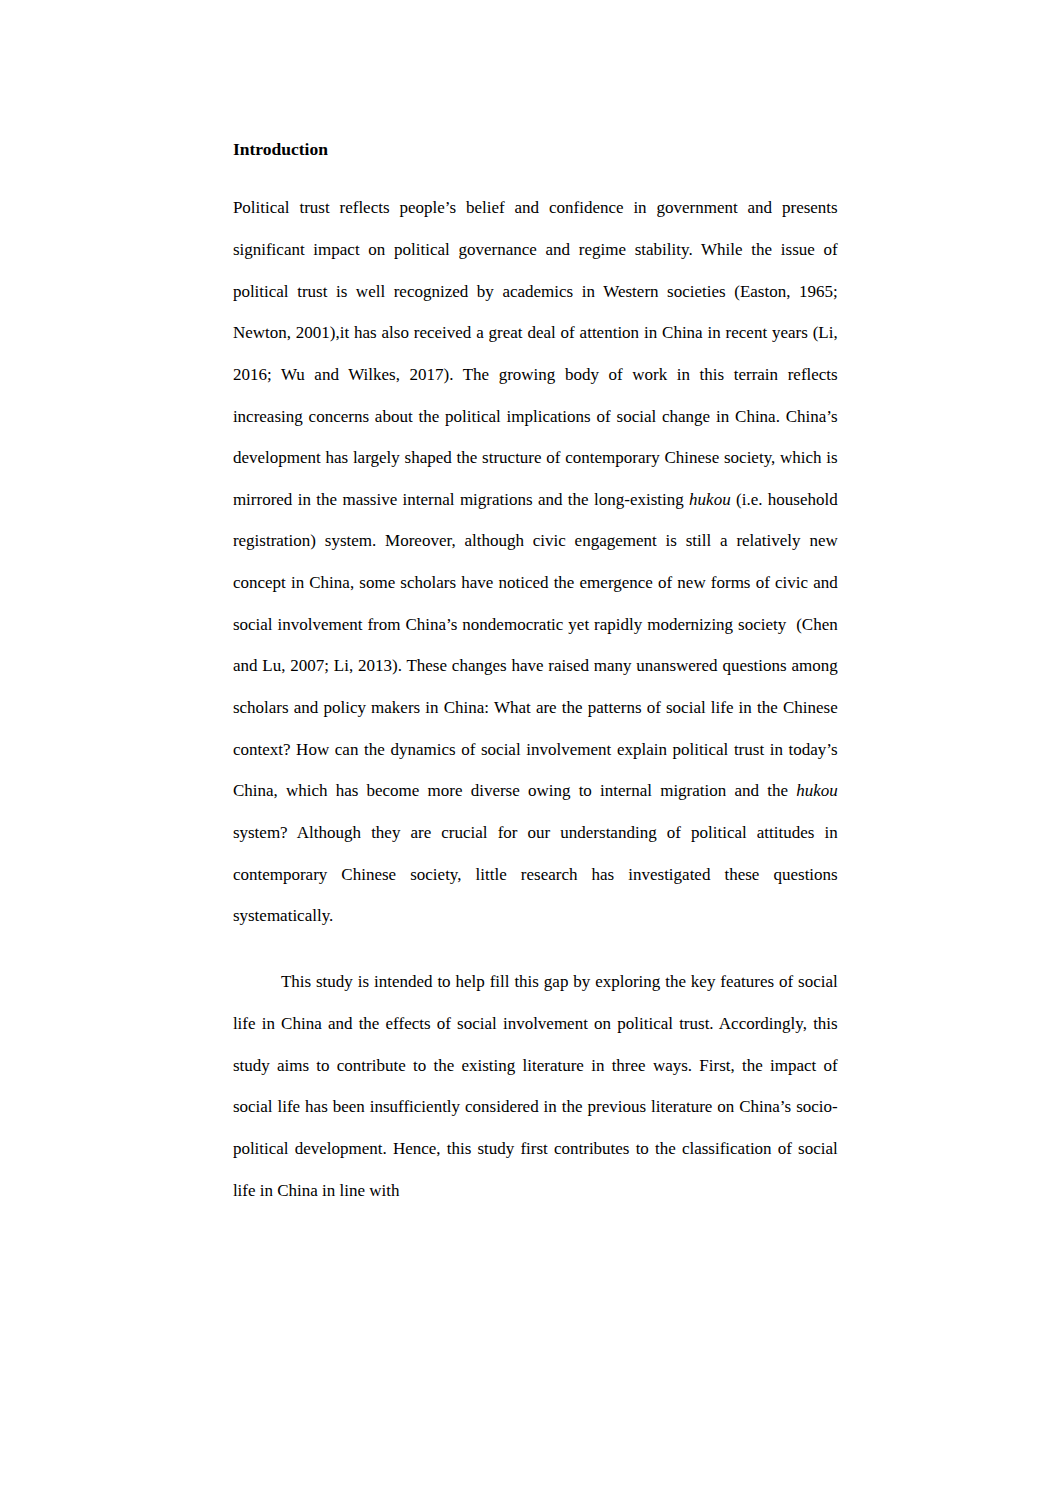Introduction
Political trust reflects people’s belief and confidence in government and presents significant impact on political governance and regime stability. While the issue of political trust is well recognized by academics in Western societies (Easton, 1965; Newton, 2001),it has also received a great deal of attention in China in recent years (Li, 2016; Wu and Wilkes, 2017). The growing body of work in this terrain reflects increasing concerns about the political implications of social change in China. China’s development has largely shaped the structure of contemporary Chinese society, which is mirrored in the massive internal migrations and the long-existing hukou (i.e. household registration) system. Moreover, although civic engagement is still a relatively new concept in China, some scholars have noticed the emergence of new forms of civic and social involvement from China’s nondemocratic yet rapidly modernizing society (Chen and Lu, 2007; Li, 2013). These changes have raised many unanswered questions among scholars and policy makers in China: What are the patterns of social life in the Chinese context? How can the dynamics of social involvement explain political trust in today’s China, which has become more diverse owing to internal migration and the hukou system? Although they are crucial for our understanding of political attitudes in contemporary Chinese society, little research has investigated these questions systematically.
This study is intended to help fill this gap by exploring the key features of social life in China and the effects of social involvement on political trust. Accordingly, this study aims to contribute to the existing literature in three ways. First, the impact of social life has been insufficiently considered in the previous literature on China’s socio-political development. Hence, this study first contributes to the classification of social life in China in line with